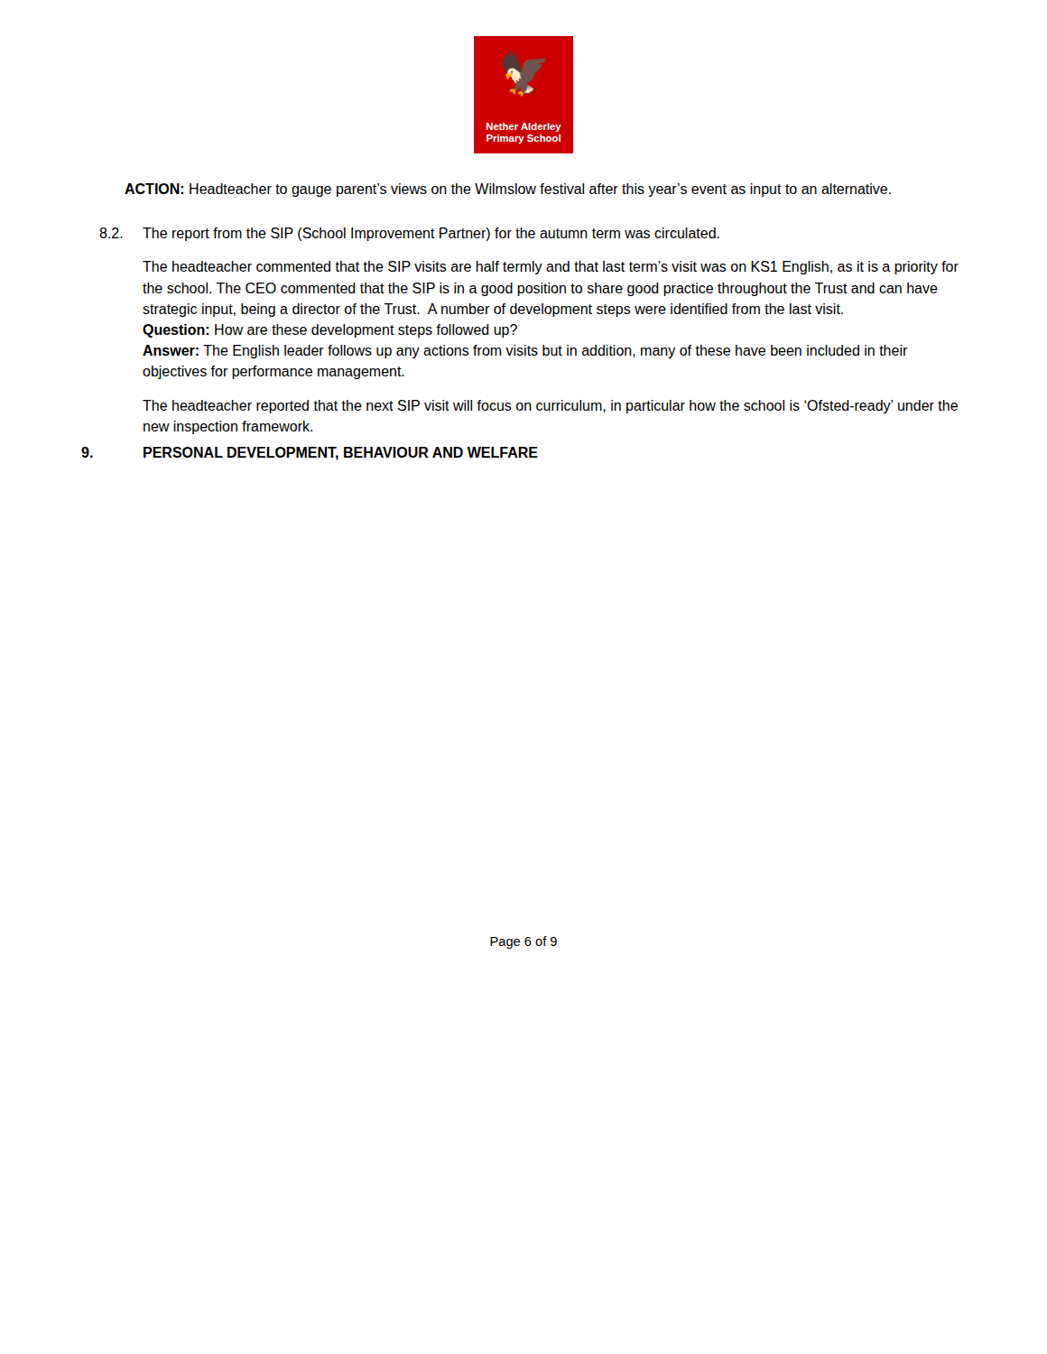🦅
Nether Alderley
Primary School
ACTION: Headteacher to gauge parent’s views on the Wilmslow festival after this year’s event as input to an alternative.
8.2.
The report from the SIP (School Improvement Partner) for the autumn term was circulated.
The headteacher commented that the SIP visits are half termly and that last term’s visit was on KS1 English, as it is a priority for the school. The CEO commented that the SIP is in a good position to share good practice throughout the Trust and can have strategic input, being a director of the Trust. A number of development steps were identified from the last visit.
Question: How are these development steps followed up?
Answer: The English leader follows up any actions from visits but in addition, many of these have been included in their objectives for performance management.
The headteacher reported that the next SIP visit will focus on curriculum, in particular how the school is ‘Ofsted-ready’ under the new inspection framework.
9.
PERSONAL DEVELOPMENT, BEHAVIOUR AND WELFARE
Page 6 of 9